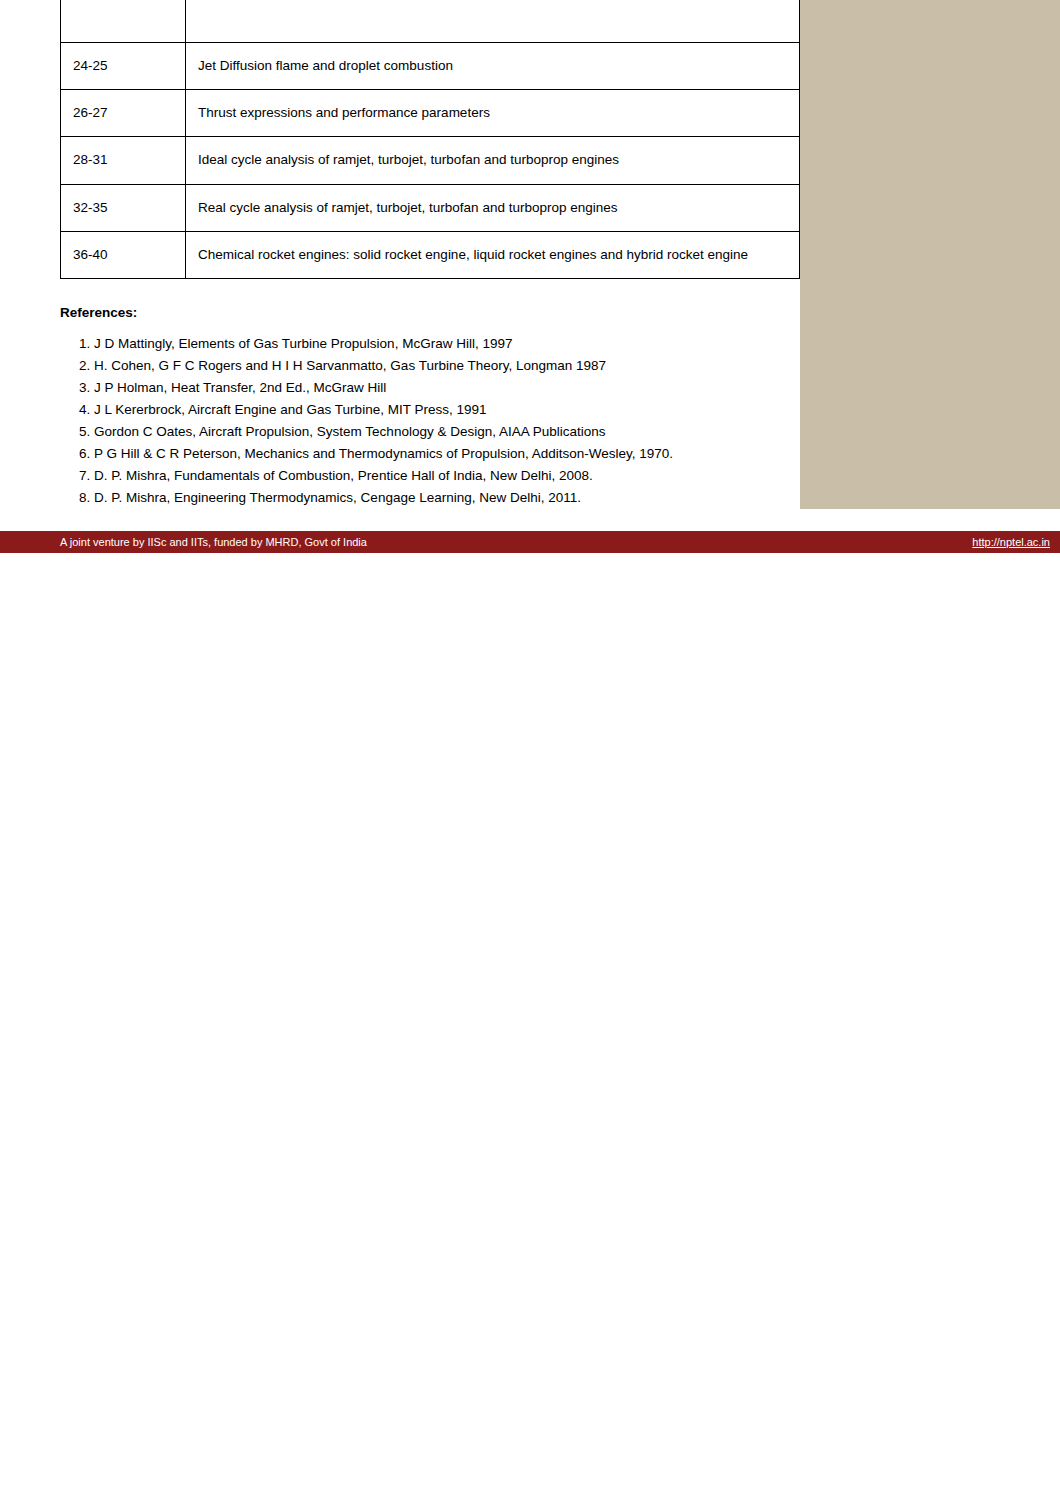| 24-25 | Jet Diffusion flame and droplet combustion |
| 26-27 | Thrust expressions and performance parameters |
| 28-31 | Ideal cycle analysis of ramjet, turbojet, turbofan and turboprop engines |
| 32-35 | Real cycle analysis of ramjet, turbojet, turbofan and turboprop engines |
| 36-40 | Chemical rocket engines: solid rocket engine, liquid rocket engines and hybrid rocket engine |
References:
J D Mattingly, Elements of Gas Turbine Propulsion, McGraw Hill, 1997
H. Cohen, G F C Rogers and H I H Sarvanmatto, Gas Turbine Theory, Longman 1987
J P Holman, Heat Transfer, 2nd Ed., McGraw Hill
J L Kererbrock, Aircraft Engine and Gas Turbine, MIT Press, 1991
Gordon C Oates, Aircraft Propulsion, System Technology & Design, AIAA Publications
P G Hill & C R Peterson, Mechanics and Thermodynamics of Propulsion, Additson-Wesley, 1970.
D. P. Mishra, Fundamentals of Combustion, Prentice Hall of India, New Delhi, 2008.
D. P. Mishra, Engineering Thermodynamics, Cengage Learning, New Delhi, 2011.
A joint venture by IISc and IITs, funded by MHRD, Govt of India http://nptel.ac.in